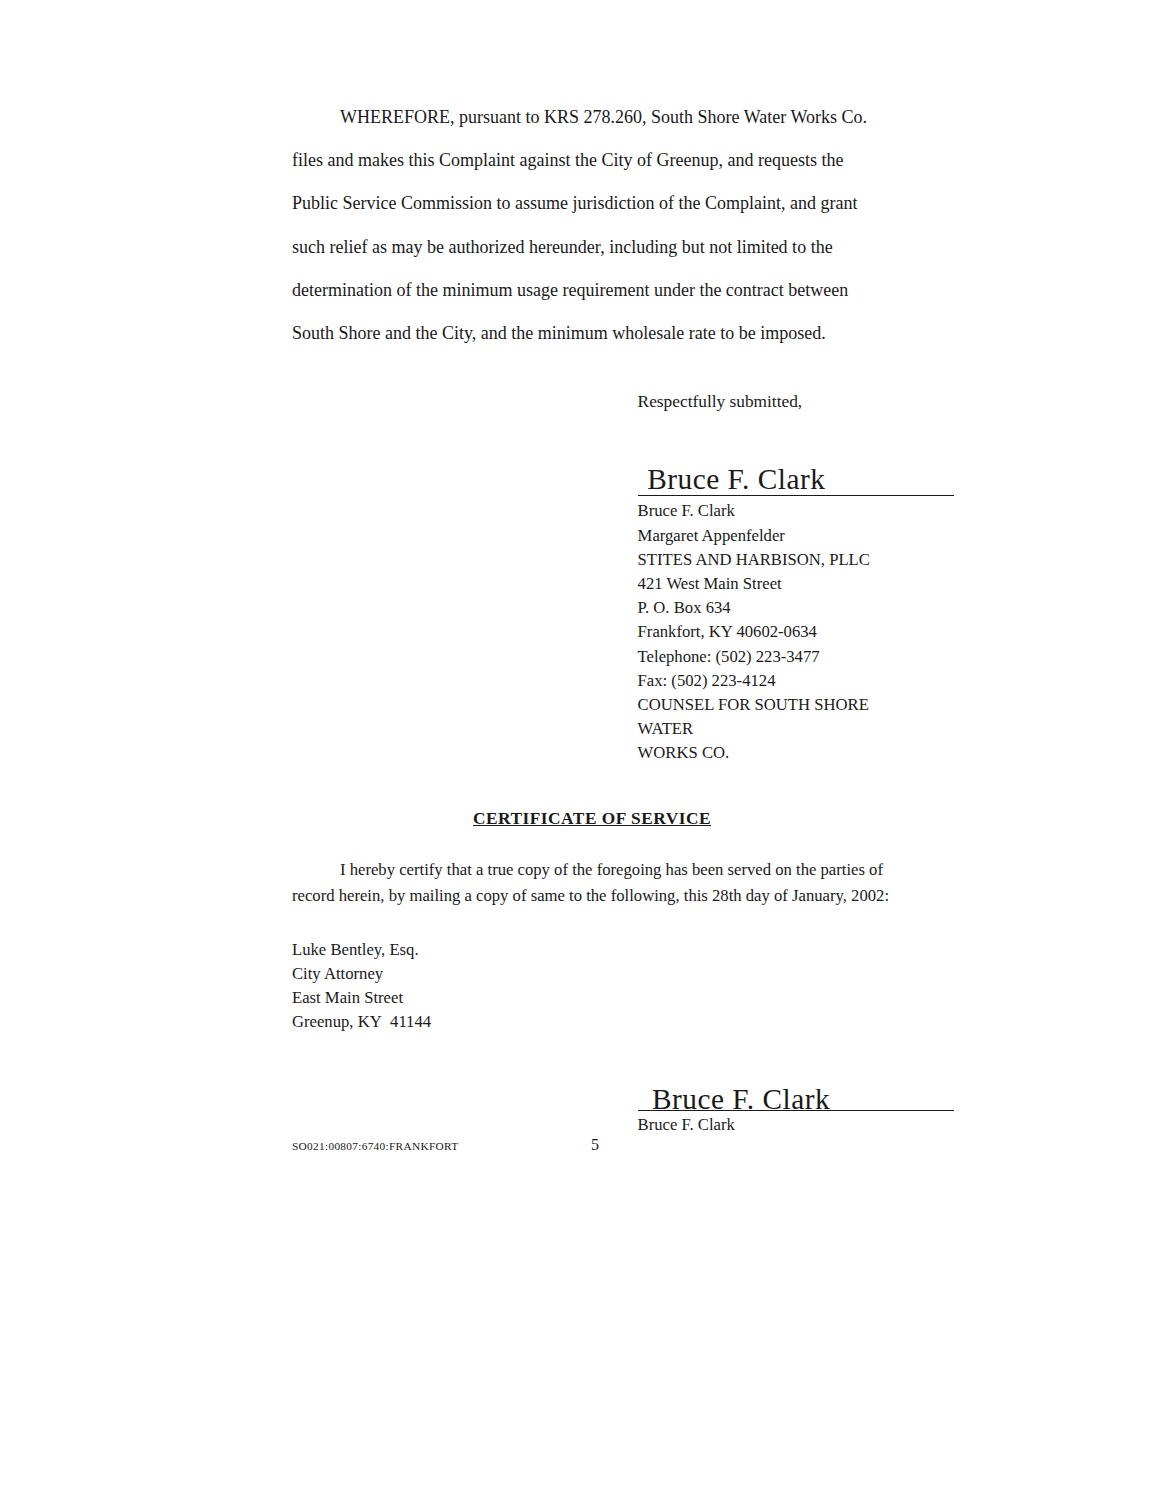WHEREFORE, pursuant to KRS 278.260, South Shore Water Works Co. files and makes this Complaint against the City of Greenup, and requests the Public Service Commission to assume jurisdiction of the Complaint, and grant such relief as may be authorized hereunder, including but not limited to the determination of the minimum usage requirement under the contract between South Shore and the City, and the minimum wholesale rate to be imposed.
Respectfully submitted,
Bruce F. Clark
Bruce F. Clark
Margaret Appenfelder
STITES AND HARBISON, PLLC
421 West Main Street
P. O. Box 634
Frankfort, KY 40602-0634
Telephone: (502) 223-3477
Fax: (502) 223-4124
COUNSEL FOR SOUTH SHORE WATER
WORKS CO.
CERTIFICATE OF SERVICE
I hereby certify that a true copy of the foregoing has been served on the parties of record herein, by mailing a copy of same to the following, this 28th day of January, 2002:
Luke Bentley, Esq.
City Attorney
East Main Street
Greenup, KY 41144
Bruce F. Clark
Bruce F. Clark
SO021:00807:6740:FRANKFORT 5